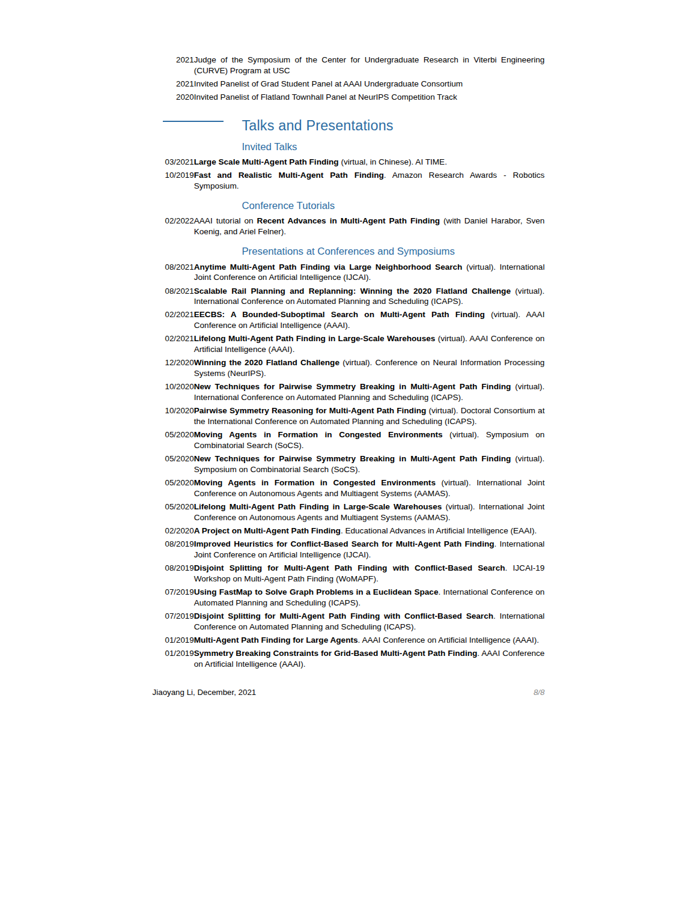| 2021 | Judge of the Symposium of the Center for Undergraduate Research in Viterbi Engineering (CURVE) Program at USC |
| 2021 | Invited Panelist of Grad Student Panel at AAAI Undergraduate Consortium |
| 2020 | Invited Panelist of Flatland Townhall Panel at NeurIPS Competition Track |
Talks and Presentations
Invited Talks
| 03/2021 | Large Scale Multi-Agent Path Finding (virtual, in Chinese). AI TIME. |
| 10/2019 | Fast and Realistic Multi-Agent Path Finding . Amazon Research Awards - Robotics Symposium. |
Conference Tutorials
| 02/2022 | AAAI tutorial on Recent Advances in Multi-Agent Path Finding (with Daniel Harabor, Sven Koenig, and Ariel Felner). |
Presentations at Conferences and Symposiums
| 08/2021 | Anytime Multi-Agent Path Finding via Large Neighborhood Search (virtual). International Joint Conference on Artificial Intelligence (IJCAI). |
| 08/2021 | Scalable Rail Planning and Replanning: Winning the 2020 Flatland Challenge (virtual). International Conference on Automated Planning and Scheduling (ICAPS). |
| 02/2021 | EECBS: A Bounded-Suboptimal Search on Multi-Agent Path Finding (virtual). AAAI Conference on Artificial Intelligence (AAAI). |
| 02/2021 | Lifelong Multi-Agent Path Finding in Large-Scale Warehouses (virtual). AAAI Conference on Artificial Intelligence (AAAI). |
| 12/2020 | Winning the 2020 Flatland Challenge (virtual). Conference on Neural Information Processing Systems (NeurIPS). |
| 10/2020 | New Techniques for Pairwise Symmetry Breaking in Multi-Agent Path Finding (virtual). International Conference on Automated Planning and Scheduling (ICAPS). |
| 10/2020 | Pairwise Symmetry Reasoning for Multi-Agent Path Finding (virtual). Doctoral Consortium at the International Conference on Automated Planning and Scheduling (ICAPS). |
| 05/2020 | Moving Agents in Formation in Congested Environments (virtual). Symposium on Combinatorial Search (SoCS). |
| 05/2020 | New Techniques for Pairwise Symmetry Breaking in Multi-Agent Path Finding (virtual). Symposium on Combinatorial Search (SoCS). |
| 05/2020 | Moving Agents in Formation in Congested Environments (virtual). International Joint Conference on Autonomous Agents and Multiagent Systems (AAMAS). |
| 05/2020 | Lifelong Multi-Agent Path Finding in Large-Scale Warehouses (virtual). International Joint Conference on Autonomous Agents and Multiagent Systems (AAMAS). |
| 02/2020 | A Project on Multi-Agent Path Finding . Educational Advances in Artificial Intelligence (EAAI). |
| 08/2019 | Improved Heuristics for Conflict-Based Search for Multi-Agent Path Finding . International Joint Conference on Artificial Intelligence (IJCAI). |
| 08/2019 | Disjoint Splitting for Multi-Agent Path Finding with Conflict-Based Search . IJCAI-19 Workshop on Multi-Agent Path Finding (WoMAPF). |
| 07/2019 | Using FastMap to Solve Graph Problems in a Euclidean Space . International Conference on Automated Planning and Scheduling (ICAPS). |
| 07/2019 | Disjoint Splitting for Multi-Agent Path Finding with Conflict-Based Search . International Conference on Automated Planning and Scheduling (ICAPS). |
| 01/2019 | Multi-Agent Path Finding for Large Agents . AAAI Conference on Artificial Intelligence (AAAI). |
| 01/2019 | Symmetry Breaking Constraints for Grid-Based Multi-Agent Path Finding . AAAI Conference on Artificial Intelligence (AAAI). |
8/8 Jiaoyang Li, December, 2021